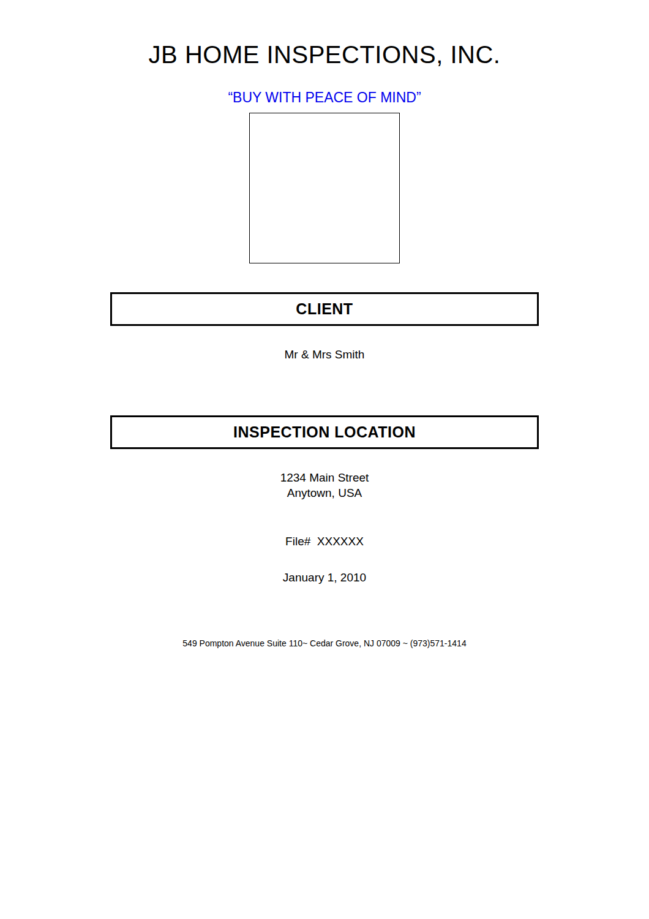JB HOME INSPECTIONS, INC.
“BUY WITH PEACE OF MIND”
CLIENT
Mr & Mrs Smith
INSPECTION LOCATION
1234 Main Street
Anytown, USA
File# XXXXXX
January 1, 2010
549 Pompton Avenue Suite 110~ Cedar Grove, NJ 07009 ~ (973)571-1414